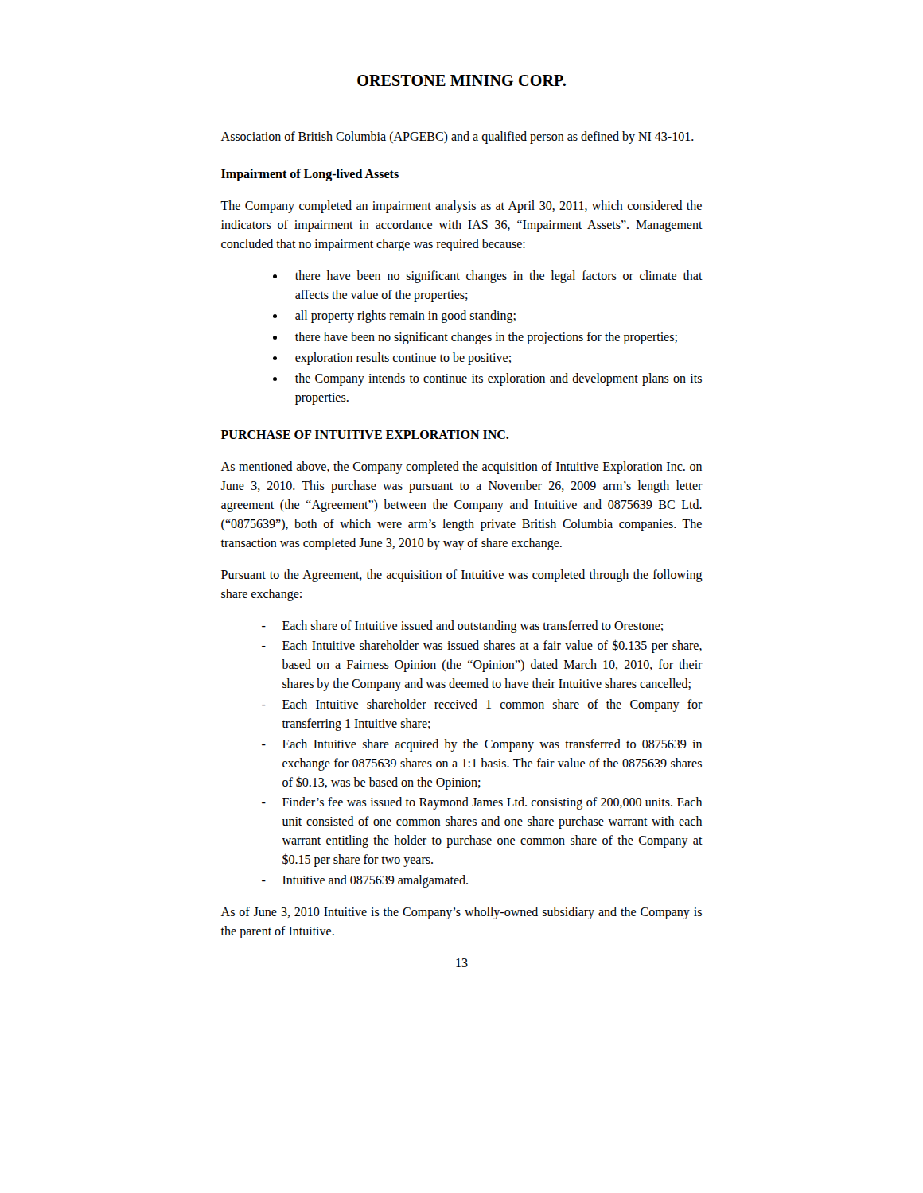ORESTONE MINING CORP.
Association of British Columbia (APGEBC) and a qualified person as defined by NI 43-101.
Impairment of Long-lived Assets
The Company completed an impairment analysis as at April 30, 2011, which considered the indicators of impairment in accordance with IAS 36, “Impairment Assets”. Management concluded that no impairment charge was required because:
there have been no significant changes in the legal factors or climate that affects the value of the properties;
all property rights remain in good standing;
there have been no significant changes in the projections for the properties;
exploration results continue to be positive;
the Company intends to continue its exploration and development plans on its properties.
PURCHASE OF INTUITIVE EXPLORATION INC.
As mentioned above, the Company completed the acquisition of Intuitive Exploration Inc. on June 3, 2010. This purchase was pursuant to a November 26, 2009 arm’s length letter agreement (the “Agreement”) between the Company and Intuitive and 0875639 BC Ltd. (“0875639”), both of which were arm’s length private British Columbia companies. The transaction was completed June 3, 2010 by way of share exchange.
Pursuant to the Agreement, the acquisition of Intuitive was completed through the following share exchange:
Each share of Intuitive issued and outstanding was transferred to Orestone;
Each Intuitive shareholder was issued shares at a fair value of $0.135 per share, based on a Fairness Opinion (the “Opinion”) dated March 10, 2010, for their shares by the Company and was deemed to have their Intuitive shares cancelled;
Each Intuitive shareholder received 1 common share of the Company for transferring 1 Intuitive share;
Each Intuitive share acquired by the Company was transferred to 0875639 in exchange for 0875639 shares on a 1:1 basis. The fair value of the 0875639 shares of $0.13, was be based on the Opinion;
Finder’s fee was issued to Raymond James Ltd. consisting of 200,000 units. Each unit consisted of one common shares and one share purchase warrant with each warrant entitling the holder to purchase one common share of the Company at $0.15 per share for two years.
Intuitive and 0875639 amalgamated.
As of June 3, 2010 Intuitive is the Company’s wholly-owned subsidiary and the Company is the parent of Intuitive.
13